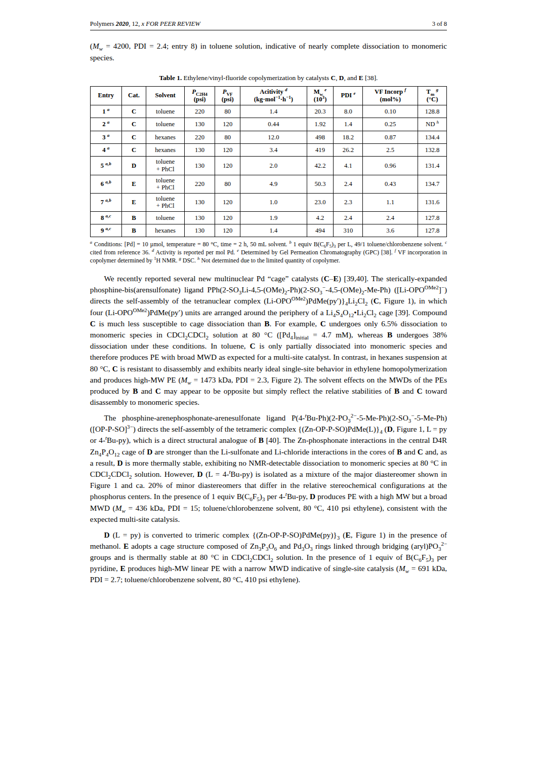Polymers 2020, 12, x FOR PEER REVIEW 3 of 8
(Mw = 4200, PDI = 2.4; entry 8) in toluene solution, indicative of nearly complete dissociation to monomeric species.
Table 1. Ethylene/vinyl-fluoride copolymerization by catalysts C, D, and E [38].
| Entry | Cat. | Solvent | P C2H4 (psi) | P VF (psi) | Acitivity d (kg·mol −1 ·h −1 ) | M w e (10 3 ) | PDI e | VF Incorp f (mol%) | T m g (°C) |
| --- | --- | --- | --- | --- | --- | --- | --- | --- | --- |
| 1 a | C | toluene | 220 | 80 | 1.4 | 20.3 | 8.0 | 0.10 | 128.8 |
| 2 a | C | toluene | 130 | 120 | 0.44 | 1.92 | 1.4 | 0.25 | ND h |
| 3 a | C | hexanes | 220 | 80 | 12.0 | 498 | 18.2 | 0.87 | 134.4 |
| 4 a | C | hexanes | 130 | 120 | 3.4 | 419 | 26.2 | 2.5 | 132.8 |
| 5 a,b | D | toluene + PhCl | 130 | 120 | 2.0 | 42.2 | 4.1 | 0.96 | 131.4 |
| 6 a,b | E | toluene + PhCl | 220 | 80 | 4.9 | 50.3 | 2.4 | 0.43 | 134.7 |
| 7 a,b | E | toluene + PhCl | 130 | 120 | 1.0 | 23.0 | 2.3 | 1.1 | 131.6 |
| 8 a,c | B | toluene | 130 | 120 | 1.9 | 4.2 | 2.4 | 2.4 | 127.8 |
| 9 a,c | B | hexanes | 130 | 120 | 1.4 | 494 | 310 | 3.6 | 127.8 |
a Conditions: [Pd] = 10 µmol, temperature = 80 °C, time = 2 h, 50 mL solvent. b 1 equiv B(C6F5)3 per L, 49/1 toluene/chlorobenzene solvent. c cited from reference 36. d Activity is reported per mol Pd. e Determined by Gel Permeation Chromatography (GPC) [38]. f VF incorporation in copolymer determined by 1H NMR. g DSC. h Not determined due to the limited quantity of copolymer.
We recently reported several new multinuclear Pd “cage” catalysts (C–E) [39,40]. The sterically-expanded phosphine-bis(arensulfonate) ligand PPh(2-SO3Li-4,5-(OMe)2-Ph)(2-SO3−-4,5-(OMe)2-Me-Ph) ([Li-OPOOMe2]−) directs the self-assembly of the tetranuclear complex (Li-OPOOMe2)PdMe(py′)}4Li2Cl2 (C, Figure 1), in which four (Li-OPOOMe2)PdMe(py′) units are arranged around the periphery of a Li4S4O12•Li2Cl2 cage [39]. Compound C is much less susceptible to cage dissociation than B. For example, C undergoes only 6.5% dissociation to monomeric species in CDCl2CDCl2 solution at 80 °C ([Pd4]initial = 4.7 mM), whereas B undergoes 38% dissociation under these conditions. In toluene, C is only partially dissociated into monomeric species and therefore produces PE with broad MWD as expected for a multi-site catalyst. In contrast, in hexanes suspension at 80 °C, C is resistant to disassembly and exhibits nearly ideal single-site behavior in ethylene homopolymerization and produces high-MW PE (Mw = 1473 kDa, PDI = 2.3, Figure 2). The solvent effects on the MWDs of the PEs produced by B and C may appear to be opposite but simply reflect the relative stabilities of B and C toward disassembly to monomeric species.
The phosphine-arenephosphonate-arenesulfonate ligand P(4-t Bu-Ph)(2-PO32−-5-Me-Ph)(2-SO3−-5-Me-Ph) ([OP-P-SO]3−) directs the self-assembly of the tetrameric complex {(Zn-OP-P-SO)PdMe(L)}4 (D, Figure 1, L = py or 4-t Bu-py), which is a direct structural analogue of B [40]. The Zn-phosphonate interactions in the central D4R Zn4P4O12 cage of D are stronger than the Li-sulfonate and Li-chloride interactions in the cores of B and C and, as a result, D is more thermally stable, exhibiting no NMR-detectable dissociation to monomeric species at 80 °C in CDCl2CDCl2 solution. However, D (L = 4-t Bu-py) is isolated as a mixture of the major diastereomer shown in Figure 1 and ca. 20% of minor diastereomers that differ in the relative stereochemical configurations at the phosphorus centers. In the presence of 1 equiv B(C6F5)3 per 4-t Bu-py, D produces PE with a high MW but a broad MWD (Mw = 436 kDa, PDI = 15; toluene/chlorobenzene solvent, 80 °C, 410 psi ethylene), consistent with the expected multi-site catalysis.
D (L = py) is converted to trimeric complex {(Zn-OP-P-SO)PdMe(py)}3 (E, Figure 1) in the presence of methanol. E adopts a cage structure composed of Zn3P3O6 and Pd3O3 rings linked through bridging (aryl)PO32− groups and is thermally stable at 80 °C in CDCl2CDCl2 solution. In the presence of 1 equiv of B(C6F5)3 per pyridine, E produces high-MW linear PE with a narrow MWD indicative of single-site catalysis (Mw = 691 kDa, PDI = 2.7; toluene/chlorobenzene solvent, 80 °C, 410 psi ethylene).